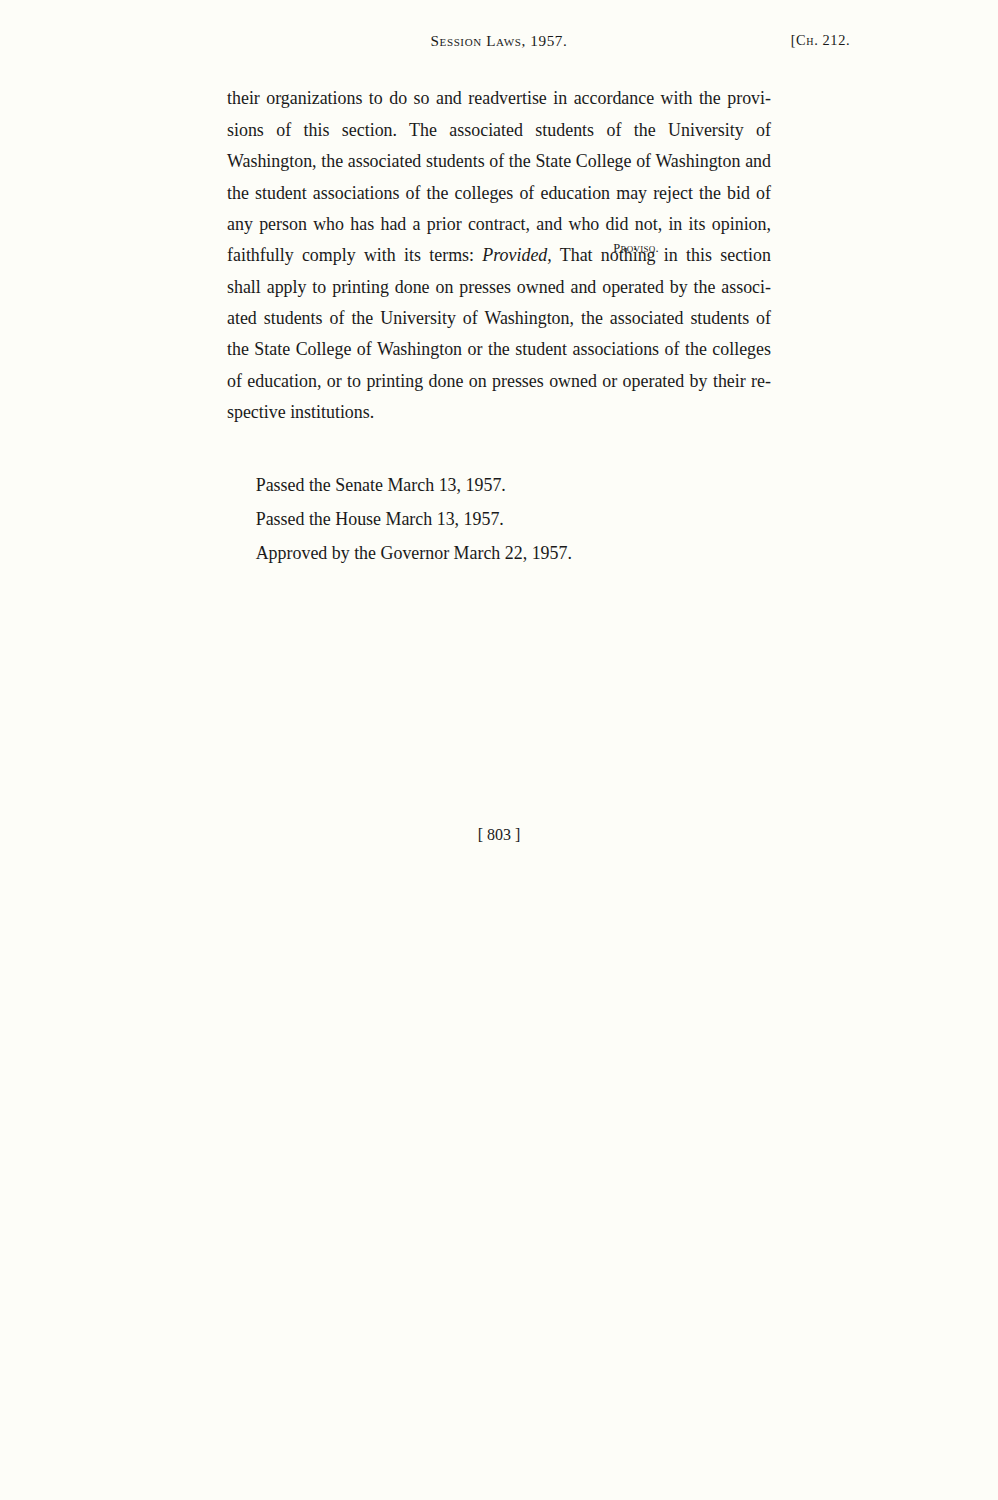Session Laws, 1957. [Ch. 212.
their organizations to do so and readvertise in accordance with the provisions of this section. The associated students of the University of Washington, the associated students of the State College of Washington and the student associations of the colleges of education may reject the bid of any person who has had a prior contract, and who did not, in its opinion, faithfully comply with its terms: Provided, That Proviso. nothing in this section shall apply to printing done on presses owned and operated by the associated students of the University of Washington, the associated students of the State College of Washington or the student associations of the colleges of education, or to printing done on presses owned or operated by their respective institutions.
Passed the Senate March 13, 1957.
Passed the House March 13, 1957.
Approved by the Governor March 22, 1957.
[ 803 ]